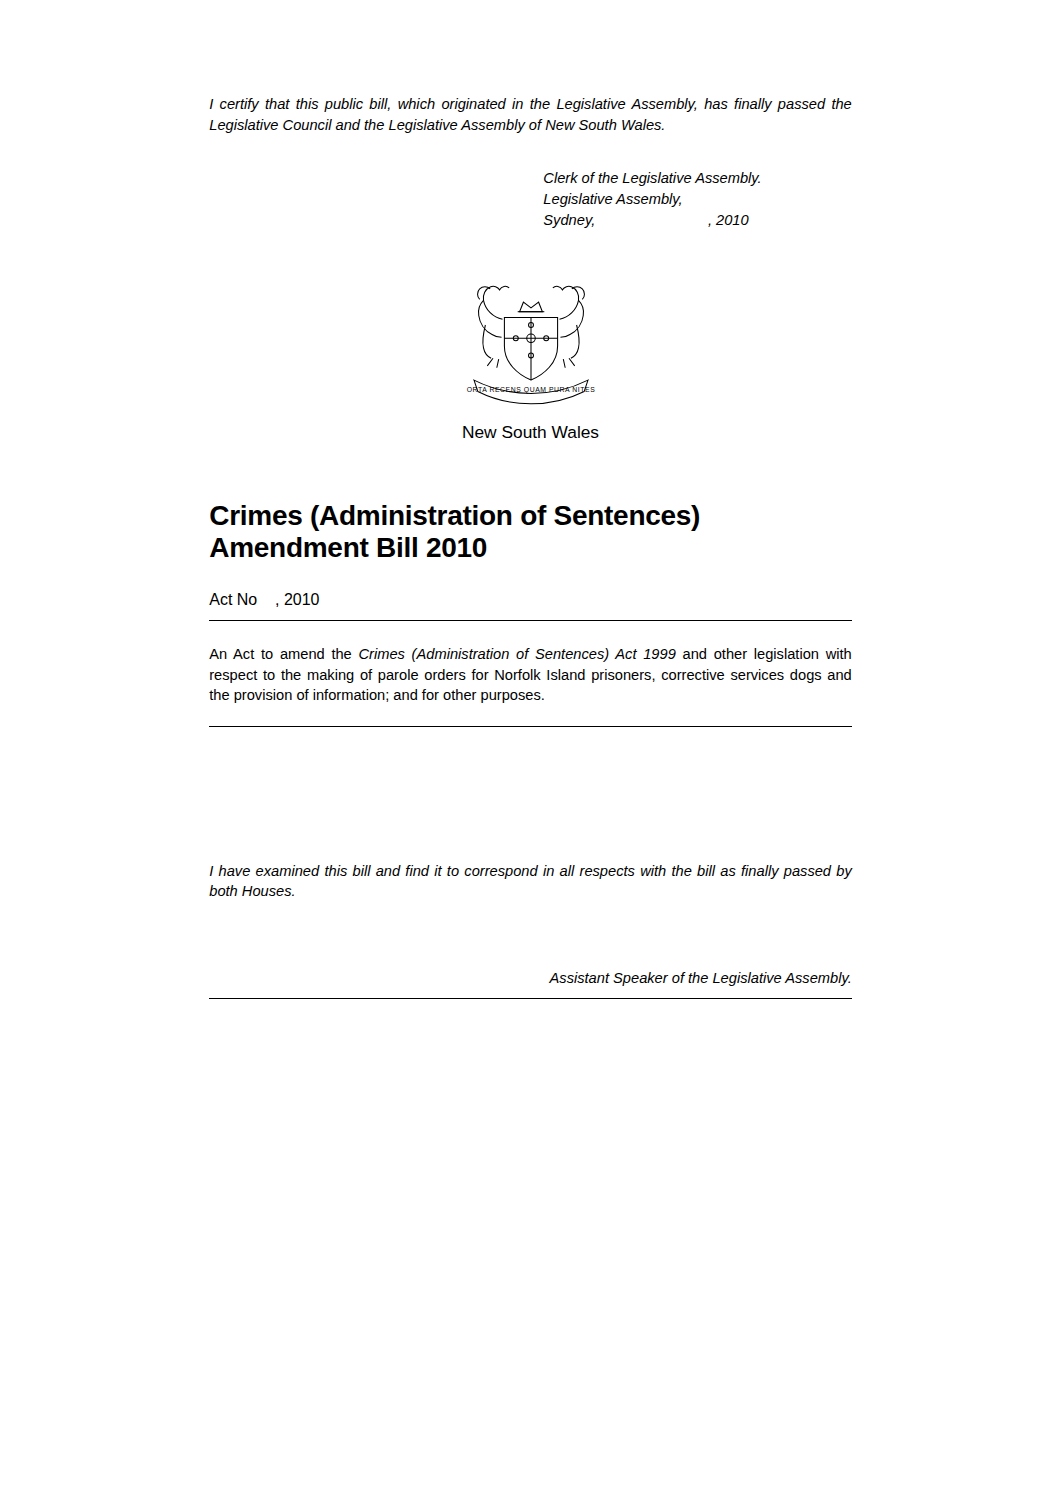I certify that this public bill, which originated in the Legislative Assembly, has finally passed the Legislative Council and the Legislative Assembly of New South Wales.
Clerk of the Legislative Assembly.
Legislative Assembly,
Sydney,, 2010
ORTA RECENS QUAM PURA NITES
New South Wales
Crimes (Administration of Sentences) Amendment Bill 2010
Act No , 2010
An Act to amend the Crimes (Administration of Sentences) Act 1999 and other legislation with respect to the making of parole orders for Norfolk Island prisoners, corrective services dogs and the provision of information; and for other purposes.
I have examined this bill and find it to correspond in all respects with the bill as finally passed by both Houses.
Assistant Speaker of the Legislative Assembly.